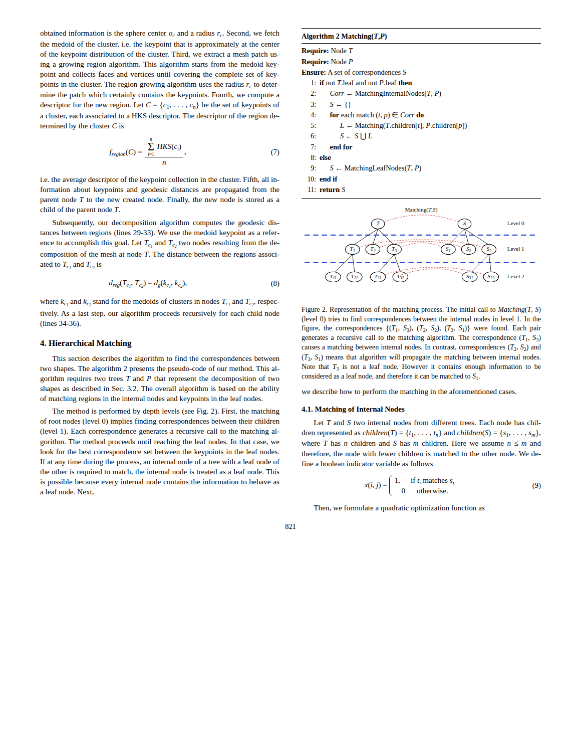obtained information is the sphere center oc and a radius rc. Second, we fetch the medoid of the cluster, i.e. the keypoint that is approximately at the center of the keypoint distribution of the cluster. Third, we extract a mesh patch using a growing region algorithm. This algorithm starts from the medoid keypoint and collects faces and vertices until covering the complete set of keypoints in the cluster. The region growing algorithm uses the radius rc to determine the patch which certainly contains the keypoints. Fourth, we compute a descriptor for the new region. Let C = {c1, . . . , cn} be the set of keypoints of a cluster, each associated to a HKS descriptor. The descriptor of the region determined by the cluster C is
fregion(C) = nΣi=1 HKS(ci) n ,
(7)
i.e. the average descriptor of the keypoint collection in the cluster. Fifth, all information about keypoints and geodesic distances are propagated from the parent node T to the new created node. Finally, the new node is stored as a child of the parent node T.
Subsequently, our decomposition algorithm computes the geodesic distances between regions (lines 29-33). We use the medoid keypoint as a reference to accomplish this goal. Let Tc1 and Tc2 two nodes resulting from the decomposition of the mesh at node T. The distance between the regions associated to Tc1 and Tc2 is
dreg(Tc1, Tc2) = dg(kc1, kc2),
(8)
where kc1 and kc2 stand for the medoids of clusters in nodes Tc1 and Tc2, respectively. As a last step, our algorithm proceeds recursively for each child node (lines 34-36).
4. Hierarchical Matching
This section describes the algorithm to find the correspondences between two shapes. The algorithm 2 presents the pseudo-code of our method. This algorithm requires two trees T and P that represent the decomposition of two shapes as described in Sec. 3.2. The overall algorithm is based on the ability of matching regions in the internal nodes and keypoints in the leaf nodes.
The method is performed by depth levels (see Fig. 2). First, the matching of root nodes (level 0) implies finding correspondences between their children (level 1). Each correspondence generates a recursive call to the matching algorithm. The method proceeds until reaching the leaf nodes. In that case, we look for the best correspondence set between the keypoints in the leaf nodes. If at any time during the process, an internal node of a tree with a leaf node of the other is required to match, the internal node is treated as a leaf node. This is possible because every internal node contains the information to behave as a leaf node. Next,
Algorithm 2 Matching(T,P)
Require: Node T
Require: Node P
Ensure: A set of correspondences S
1:
if not T.leaf and not P.leaf then
2:
Corr ← MatchingInternalNodes(T, P)
3:
S ← {}
4:
for each match (t, p) ∈ Corr do
5:
L ← Matching(T.children[t], P.children[p])
6:
S ← S ⋃ L
7:
end for
8:
else
9:
S ← MatchingLeafNodes(T, P)
10:
end if
11:
return S
Matching(T,S) Level 0 Level 1 Level 2 T S T1 T2 T3 S1 S2 S3 T11 T12 T31 T32 S31 S32
Figure 2. Representation of the matching process. The initial call to Matching(T, S) (level 0) tries to find correspondences between the internal nodes in level 1. In the figure, the correspondences {(T1, S3), (T2, S2), (T3, S1)} were found. Each pair generates a recursive call to the matching algorithm. The correspondence (T1, S3) causes a matching between internal nodes. In contrast, correspondences (T2, S2) and (T3, S1) means that algorithm will propagate the matching between internal nodes. Note that T3 is not a leaf node. However it contains enough information to be considered as a leaf node, and therefore it can be matched to S1.
we describe how to perform the matching in the aforementioned cases.
4.1. Matching of Internal Nodes
Let T and S two internal nodes from different trees. Each node has children represented as children(T) = {t1, . . . , tn} and children(S) = {s1, . . . , sm}, where T has n children and S has m children. Here we assume n ≤ m and therefore, the node with fewer children is matched to the other node. We define a boolean indicator variable as follows
x(i, j) = 1, if ti matches sj 0 otherwise.
(9)
Then, we formulate a quadratic optimization function as
821